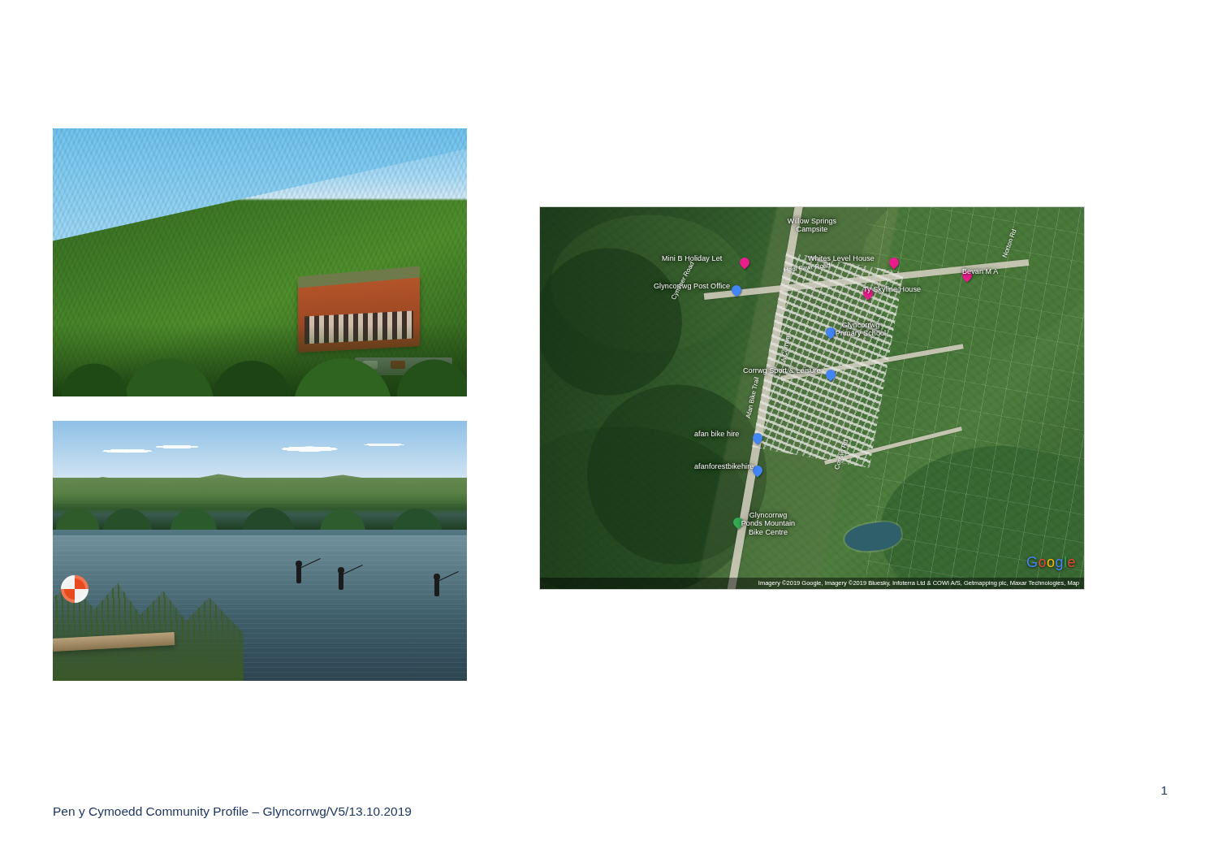Willow Springs Campsite
Mini B Holiday Let
Whites Level House
Bevan M A
Glyncorrwg Post Office
Ty Skyline House
Glyncorrwg Primary School
Corrwg Sport & Leisure
afan bike hire
afanforestbikehire
Glyncorrwg Ponds Mountain Bike Centre
Cymmer Road
Heol Fawr Road
Norton Rd
A Corrwg
Afan Bike Trail
Corrwg Rd
Google
Imagery ©2019 Google, Imagery ©2019 Bluesky, Infoterra Ltd & COWI A/S, Getmapping plc, Maxar Technologies, Map
Pen y Cymoedd Community Profile – Glyncorrwg/V5/13.10.2019
1